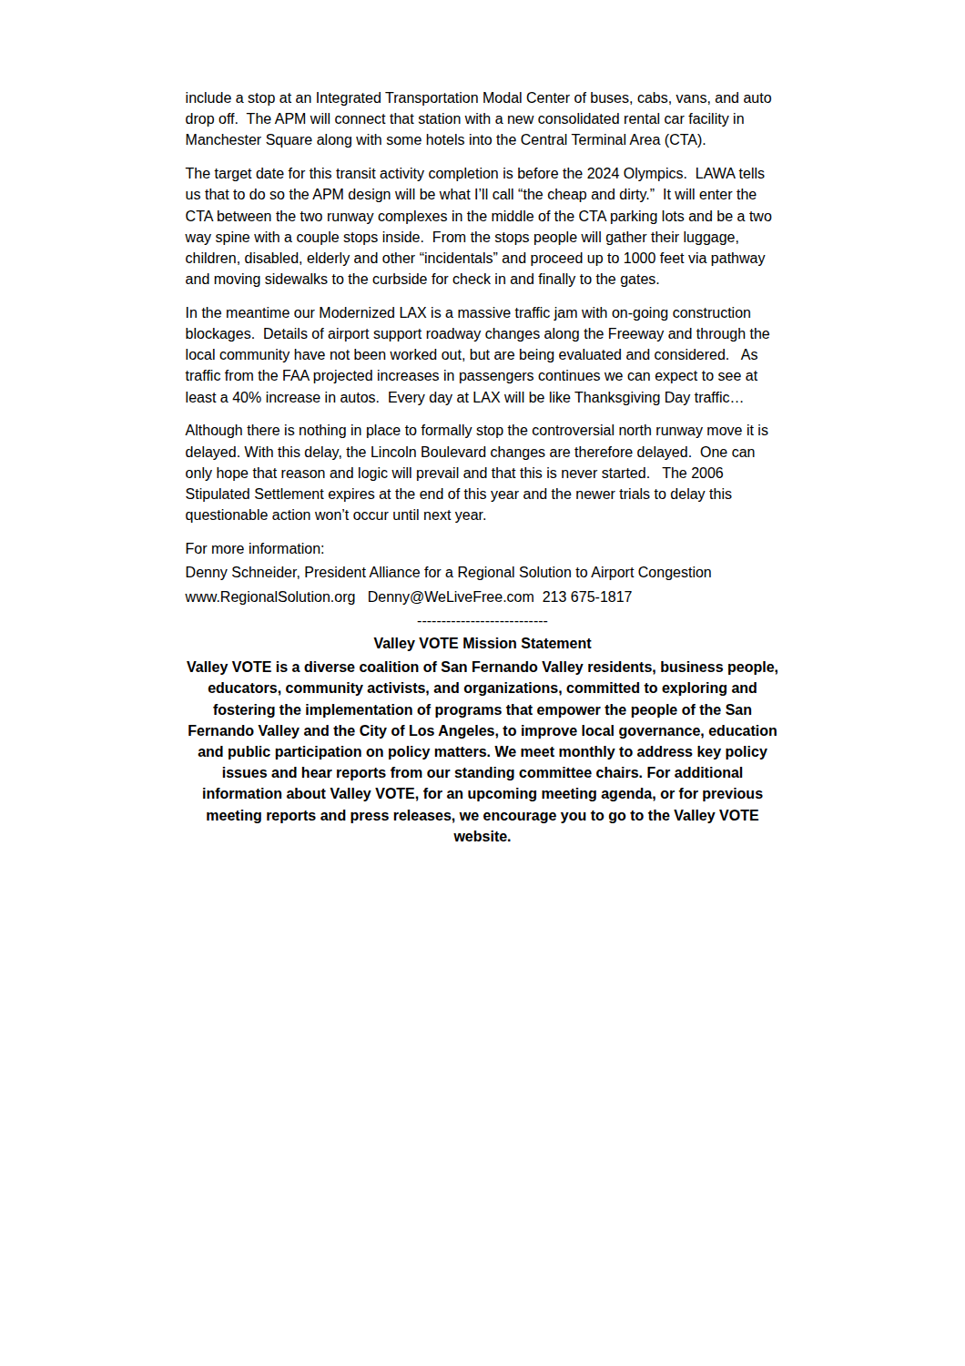include a stop at an Integrated Transportation Modal Center of buses, cabs, vans, and auto drop off. The APM will connect that station with a new consolidated rental car facility in Manchester Square along with some hotels into the Central Terminal Area (CTA).
The target date for this transit activity completion is before the 2024 Olympics. LAWA tells us that to do so the APM design will be what I’ll call “the cheap and dirty.” It will enter the CTA between the two runway complexes in the middle of the CTA parking lots and be a two way spine with a couple stops inside. From the stops people will gather their luggage, children, disabled, elderly and other “incidentals” and proceed up to 1000 feet via pathway and moving sidewalks to the curbside for check in and finally to the gates.
In the meantime our Modernized LAX is a massive traffic jam with on-going construction blockages. Details of airport support roadway changes along the Freeway and through the local community have not been worked out, but are being evaluated and considered. As traffic from the FAA projected increases in passengers continues we can expect to see at least a 40% increase in autos. Every day at LAX will be like Thanksgiving Day traffic…
Although there is nothing in place to formally stop the controversial north runway move it is delayed. With this delay, the Lincoln Boulevard changes are therefore delayed. One can only hope that reason and logic will prevail and that this is never started. The 2006 Stipulated Settlement expires at the end of this year and the newer trials to delay this questionable action won’t occur until next year.
For more information:
Denny Schneider, President Alliance for a Regional Solution to Airport Congestion
www.RegionalSolution.org Denny@WeLiveFree.com 213 675-1817
---------------------------
Valley VOTE Mission Statement
Valley VOTE is a diverse coalition of San Fernando Valley residents, business people, educators, community activists, and organizations, committed to exploring and fostering the implementation of programs that empower the people of the San Fernando Valley and the City of Los Angeles, to improve local governance, education and public participation on policy matters. We meet monthly to address key policy issues and hear reports from our standing committee chairs. For additional information about Valley VOTE, for an upcoming meeting agenda, or for previous meeting reports and press releases, we encourage you to go to the Valley VOTE website.